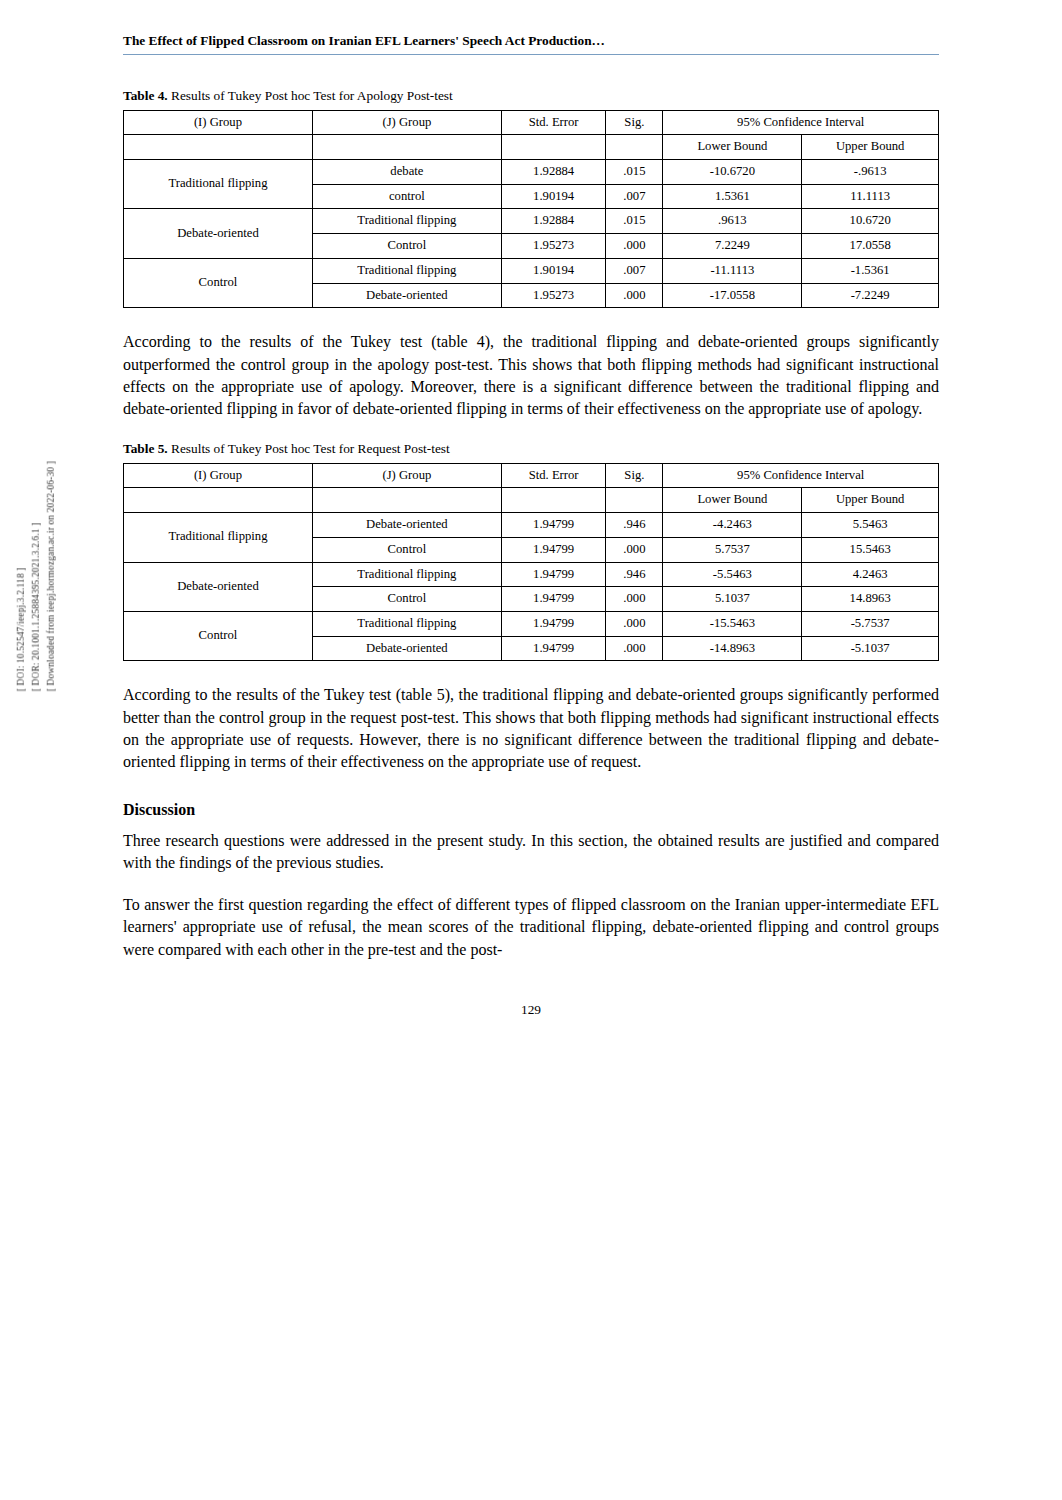[ DOI: 10.52547/ieepj.3.2.118 ] [ DOR: 20.1001.1.25884395.2021.3.2.6.1 ] [ Downloaded from ieepj.hormozgan.ac.ir on 2022-06-30 ]
The Effect of Flipped Classroom on Iranian EFL Learners' Speech Act Production…
Table 4. Results of Tukey Post hoc Test for Apology Post-test
| (I) Group | (J) Group | Std. Error | Sig. | 95% Confidence Interval |
| --- | --- | --- | --- | --- |
| | | | | Lower Bound | Upper Bound |
| Traditional flipping | debate | 1.92884 | .015 | -10.6720 | -.9613 |
| control | 1.90194 | .007 | 1.5361 | 11.1113 |
| Debate-oriented | Traditional flipping | 1.92884 | .015 | .9613 | 10.6720 |
| Control | 1.95273 | .000 | 7.2249 | 17.0558 |
| Control | Traditional flipping | 1.90194 | .007 | -11.1113 | -1.5361 |
| Debate-oriented | 1.95273 | .000 | -17.0558 | -7.2249 |
According to the results of the Tukey test (table 4), the traditional flipping and debate-oriented groups significantly outperformed the control group in the apology post-test. This shows that both flipping methods had significant instructional effects on the appropriate use of apology. Moreover, there is a significant difference between the traditional flipping and debate-oriented flipping in favor of debate-oriented flipping in terms of their effectiveness on the appropriate use of apology.
Table 5. Results of Tukey Post hoc Test for Request Post-test
| (I) Group | (J) Group | Std. Error | Sig. | 95% Confidence Interval |
| --- | --- | --- | --- | --- |
| | | | | Lower Bound | Upper Bound |
| Traditional flipping | Debate-oriented | 1.94799 | .946 | -4.2463 | 5.5463 |
| Control | 1.94799 | .000 | 5.7537 | 15.5463 |
| Debate-oriented | Traditional flipping | 1.94799 | .946 | -5.5463 | 4.2463 |
| Control | 1.94799 | .000 | 5.1037 | 14.8963 |
| Control | Traditional flipping | 1.94799 | .000 | -15.5463 | -5.7537 |
| Debate-oriented | 1.94799 | .000 | -14.8963 | -5.1037 |
According to the results of the Tukey test (table 5), the traditional flipping and debate-oriented groups significantly performed better than the control group in the request post-test. This shows that both flipping methods had significant instructional effects on the appropriate use of requests. However, there is no significant difference between the traditional flipping and debate-oriented flipping in terms of their effectiveness on the appropriate use of request.
Discussion
Three research questions were addressed in the present study. In this section, the obtained results are justified and compared with the findings of the previous studies.
To answer the first question regarding the effect of different types of flipped classroom on the Iranian upper-intermediate EFL learners' appropriate use of refusal, the mean scores of the traditional flipping, debate-oriented flipping and control groups were compared with each other in the pre-test and the post-
129